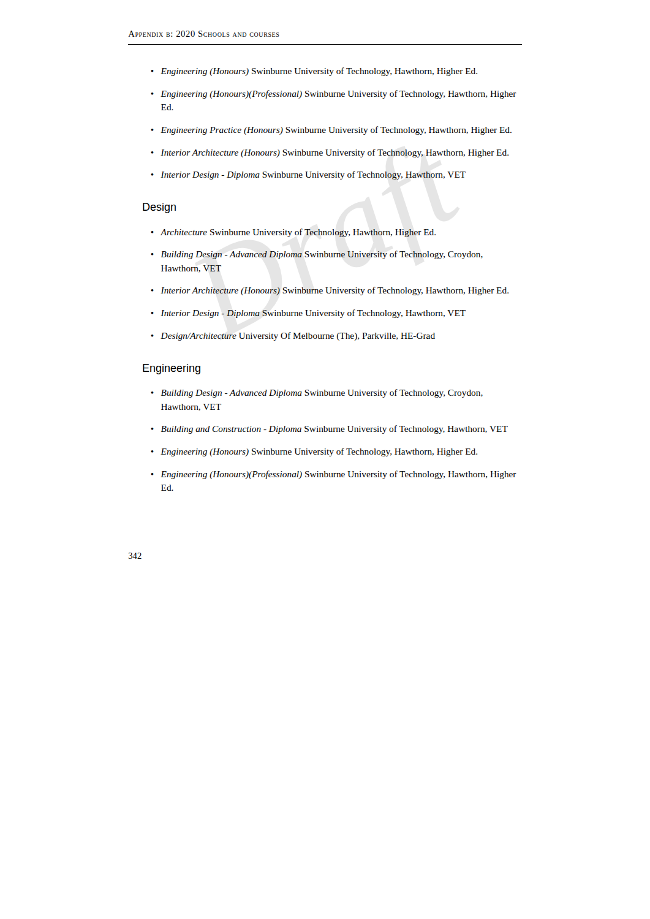Draft
Appendix b: 2020 Schools and courses
Engineering (Honours) Swinburne University of Technology, Hawthorn, Higher Ed.
Engineering (Honours)(Professional) Swinburne University of Technology, Hawthorn, Higher Ed.
Engineering Practice (Honours) Swinburne University of Technology, Hawthorn, Higher Ed.
Interior Architecture (Honours) Swinburne University of Technology, Hawthorn, Higher Ed.
Interior Design - Diploma Swinburne University of Technology, Hawthorn, VET
Design
Architecture Swinburne University of Technology, Hawthorn, Higher Ed.
Building Design - Advanced Diploma Swinburne University of Technology, Croydon, Hawthorn, VET
Interior Architecture (Honours) Swinburne University of Technology, Hawthorn, Higher Ed.
Interior Design - Diploma Swinburne University of Technology, Hawthorn, VET
Design/Architecture University Of Melbourne (The), Parkville, HE-Grad
Engineering
Building Design - Advanced Diploma Swinburne University of Technology, Croydon, Hawthorn, VET
Building and Construction - Diploma Swinburne University of Technology, Hawthorn, VET
Engineering (Honours) Swinburne University of Technology, Hawthorn, Higher Ed.
Engineering (Honours)(Professional) Swinburne University of Technology, Hawthorn, Higher Ed.
342